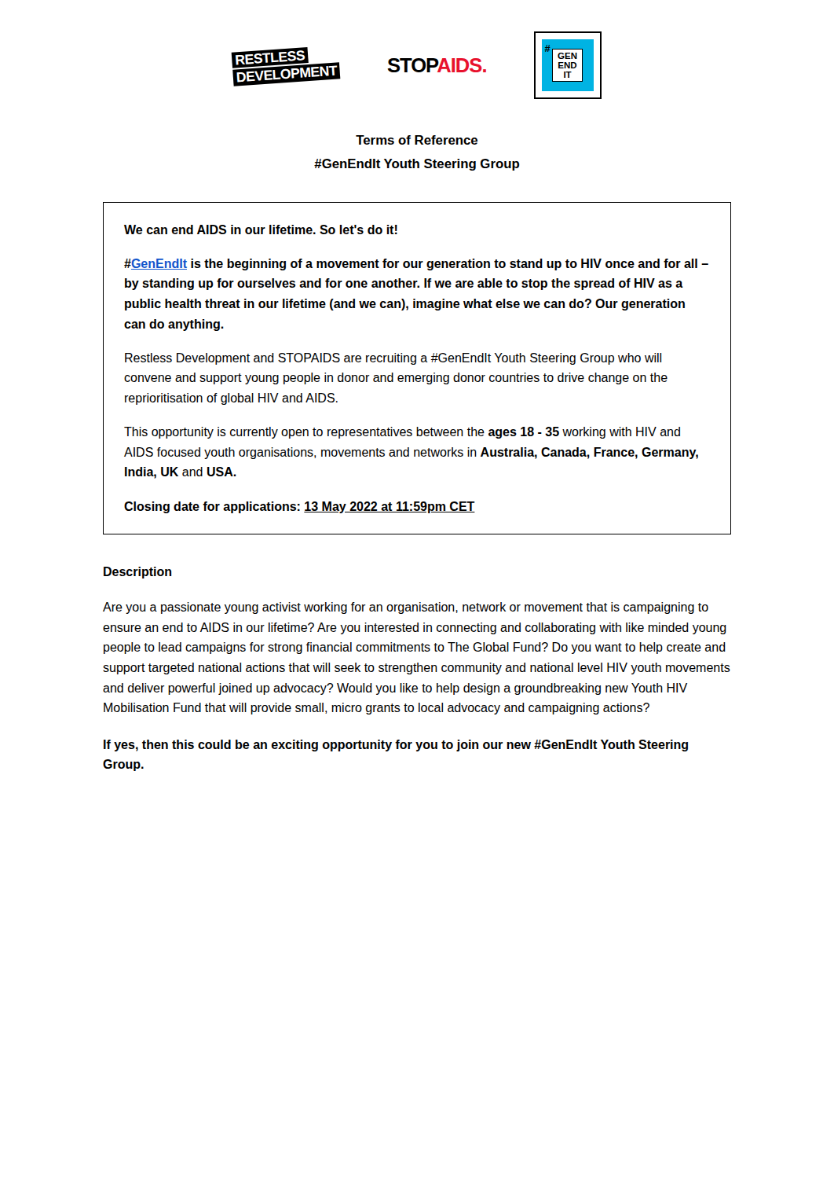RESTLESS
DEVELOPMENT
STOP AIDS.
# GEN
END
IT
Terms of Reference
#GenEndIt Youth Steering Group
We can end AIDS in our lifetime. So let's do it!
#GenEndIt is the beginning of a movement for our generation to stand up to HIV once and for all – by standing up for ourselves and for one another. If we are able to stop the spread of HIV as a public health threat in our lifetime (and we can), imagine what else we can do? Our generation can do anything.
Restless Development and STOPAIDS are recruiting a #GenEndIt Youth Steering Group who will convene and support young people in donor and emerging donor countries to drive change on the reprioritisation of global HIV and AIDS.
This opportunity is currently open to representatives between the ages 18 - 35 working with HIV and AIDS focused youth organisations, movements and networks in Australia, Canada, France, Germany, India, UK and USA.
Closing date for applications: 13 May 2022 at 11:59pm CET
Description
Are you a passionate young activist working for an organisation, network or movement that is campaigning to ensure an end to AIDS in our lifetime? Are you interested in connecting and collaborating with like minded young people to lead campaigns for strong financial commitments to The Global Fund? Do you want to help create and support targeted national actions that will seek to strengthen community and national level HIV youth movements and deliver powerful joined up advocacy? Would you like to help design a groundbreaking new Youth HIV Mobilisation Fund that will provide small, micro grants to local advocacy and campaigning actions?
If yes, then this could be an exciting opportunity for you to join our new #GenEndIt Youth Steering Group.